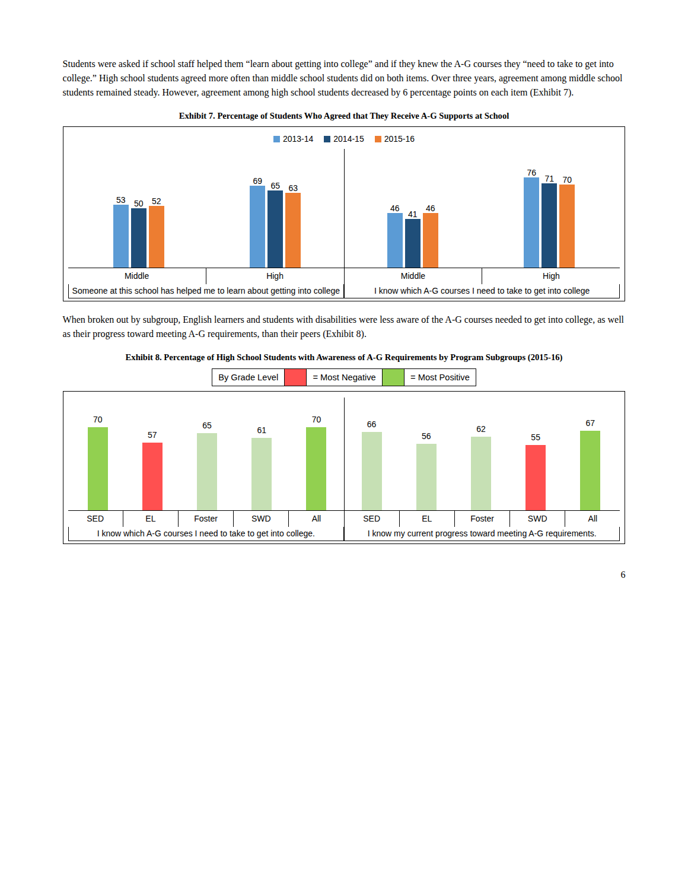Students were asked if school staff helped them “learn about getting into college” and if they knew the A-G courses they “need to take to get into college.” High school students agreed more often than middle school students did on both items. Over three years, agreement among middle school students remained steady. However, agreement among high school students decreased by 6 percentage points on each item (Exhibit 7).
Exhibit 7. Percentage of Students Who Agreed that They Receive A-G Supports at School
2013-14 2014-15 2015-16
53
50
52
69
65
63
46
41
46
76
71
70
Middle
High
Middle
High
Someone at this school has helped me to learn about getting into college
I know which A-G courses I need to take to get into college
When broken out by subgroup, English learners and students with disabilities were less aware of the A-G courses needed to get into college, as well as their progress toward meeting A-G requirements, than their peers (Exhibit 8).
Exhibit 8. Percentage of High School Students with Awareness of A-G Requirements by Program Subgroups (2015-16)
By Grade Level
= Most Negative
= Most Positive
70
57
65
61
70
66
56
62
55
67
SED
EL
Foster
SWD
All
SED
EL
Foster
SWD
All
I know which A-G courses I need to take to get into college.
I know my current progress toward meeting A-G requirements.
6